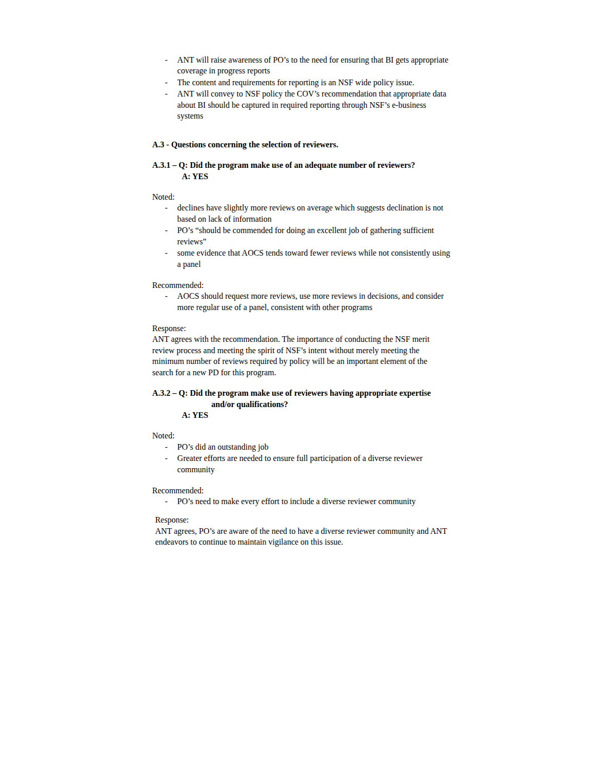ANT will raise awareness of PO’s to the need for ensuring that BI gets appropriate coverage in progress reports
The content and requirements for reporting is an NSF wide policy issue.
ANT will convey to NSF policy the COV’s recommendation that appropriate data about BI should be captured in required reporting through NSF’s e-business systems
A.3 - Questions concerning the selection of reviewers.
A.3.1 – Q: Did the program make use of an adequate number of reviewers?
A: YES
Noted:
declines have slightly more reviews on average which suggests declination is not based on lack of information
PO’s “should be commended for doing an excellent job of gathering sufficient reviews”
some evidence that AOCS tends toward fewer reviews while not consistently using a panel
Recommended:
AOCS should request more reviews, use more reviews in decisions, and consider more regular use of a panel, consistent with other programs
Response:
ANT agrees with the recommendation. The importance of conducting the NSF merit review process and meeting the spirit of NSF’s intent without merely meeting the minimum number of reviews required by policy will be an important element of the search for a new PD for this program.
A.3.2 – Q: Did the program make use of reviewers having appropriate expertiseand/or qualifications?
A: YES
Noted:
PO’s did an outstanding job
Greater efforts are needed to ensure full participation of a diverse reviewer community
Recommended:
PO’s need to make every effort to include a diverse reviewer community
Response:
ANT agrees, PO’s are aware of the need to have a diverse reviewer community and ANT endeavors to continue to maintain vigilance on this issue.